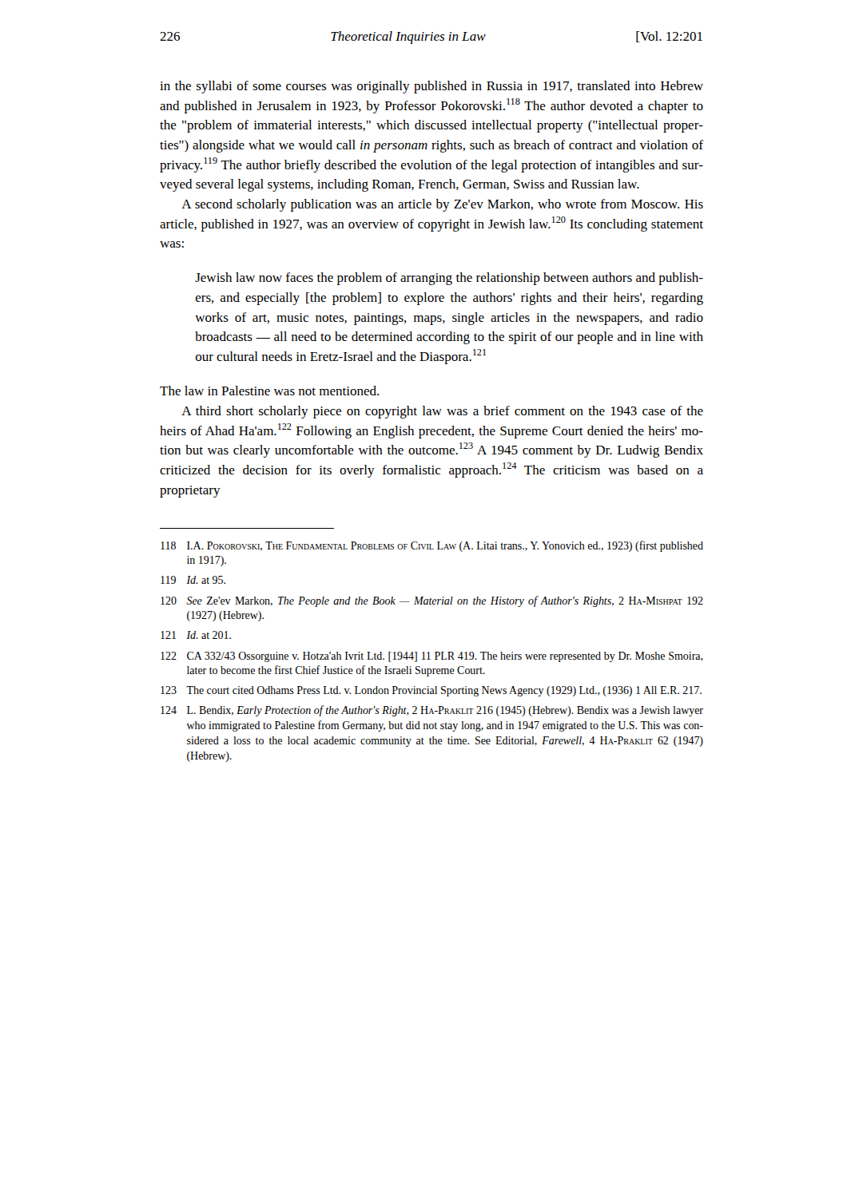226 Theoretical Inquiries in Law [Vol. 12:201
in the syllabi of some courses was originally published in Russia in 1917, translated into Hebrew and published in Jerusalem in 1923, by Professor Pokorovski.118 The author devoted a chapter to the "problem of immaterial interests," which discussed intellectual property ("intellectual properties") alongside what we would call in personam rights, such as breach of contract and violation of privacy.119 The author briefly described the evolution of the legal protection of intangibles and surveyed several legal systems, including Roman, French, German, Swiss and Russian law.
A second scholarly publication was an article by Ze'ev Markon, who wrote from Moscow. His article, published in 1927, was an overview of copyright in Jewish law.120 Its concluding statement was:
Jewish law now faces the problem of arranging the relationship between authors and publishers, and especially [the problem] to explore the authors' rights and their heirs', regarding works of art, music notes, paintings, maps, single articles in the newspapers, and radio broadcasts — all need to be determined according to the spirit of our people and in line with our cultural needs in Eretz-Israel and the Diaspora.121
The law in Palestine was not mentioned.
A third short scholarly piece on copyright law was a brief comment on the 1943 case of the heirs of Ahad Ha'am.122 Following an English precedent, the Supreme Court denied the heirs' motion but was clearly uncomfortable with the outcome.123 A 1945 comment by Dr. Ludwig Bendix criticized the decision for its overly formalistic approach.124 The criticism was based on a proprietary
118 I.A. Pokorovski, The Fundamental Problems of Civil Law (A. Litai trans., Y. Yonovich ed., 1923) (first published in 1917).
119 Id. at 95.
120 See Ze'ev Markon, The People and the Book — Material on the History of Author's Rights, 2 Ha-Mishpat 192 (1927) (Hebrew).
121 Id. at 201.
122 CA 332/43 Ossorguine v. Hotza'ah Ivrit Ltd. [1944] 11 PLR 419. The heirs were represented by Dr. Moshe Smoira, later to become the first Chief Justice of the Israeli Supreme Court.
123 The court cited Odhams Press Ltd. v. London Provincial Sporting News Agency (1929) Ltd., (1936) 1 All E.R. 217.
124 L. Bendix, Early Protection of the Author's Right, 2 Ha-Praklit 216 (1945) (Hebrew). Bendix was a Jewish lawyer who immigrated to Palestine from Germany, but did not stay long, and in 1947 emigrated to the U.S. This was considered a loss to the local academic community at the time. See Editorial, Farewell, 4 Ha-Praklit 62 (1947) (Hebrew).